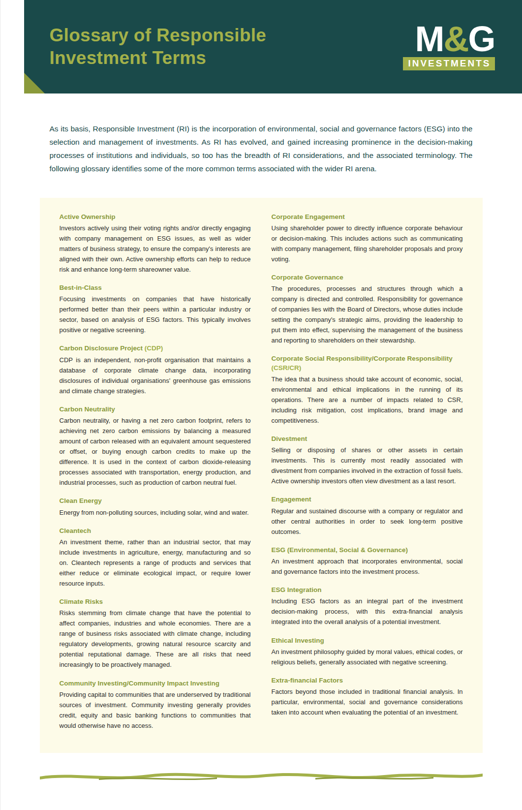Glossary of Responsible
Investment Terms
M&G
INVESTMENTS
As its basis, Responsible Investment (RI) is the incorporation of environmental, social and governance factors (ESG) into the selection and management of investments. As RI has evolved, and gained increasing prominence in the decision-making processes of institutions and individuals, so too has the breadth of RI considerations, and the associated terminology. The following glossary identifies some of the more common terms associated with the wider RI arena.
Active Ownership
Investors actively using their voting rights and/or directly engaging with company management on ESG issues, as well as wider matters of business strategy, to ensure the company's interests are aligned with their own. Active ownership efforts can help to reduce risk and enhance long-term shareowner value.
Best-in-Class
Focusing investments on companies that have historically performed better than their peers within a particular industry or sector, based on analysis of ESG factors. This typically involves positive or negative screening.
Carbon Disclosure Project (CDP)
CDP is an independent, non-profit organisation that maintains a database of corporate climate change data, incorporating disclosures of individual organisations' greenhouse gas emissions and climate change strategies.
Carbon Neutrality
Carbon neutrality, or having a net zero carbon footprint, refers to achieving net zero carbon emissions by balancing a measured amount of carbon released with an equivalent amount sequestered or offset, or buying enough carbon credits to make up the difference. It is used in the context of carbon dioxide-releasing processes associated with transportation, energy production, and industrial processes, such as production of carbon neutral fuel.
Clean Energy
Energy from non-polluting sources, including solar, wind and water.
Cleantech
An investment theme, rather than an industrial sector, that may include investments in agriculture, energy, manufacturing and so on. Cleantech represents a range of products and services that either reduce or eliminate ecological impact, or require lower resource inputs.
Climate Risks
Risks stemming from climate change that have the potential to affect companies, industries and whole economies. There are a range of business risks associated with climate change, including regulatory developments, growing natural resource scarcity and potential reputational damage. These are all risks that need increasingly to be proactively managed.
Community Investing/Community Impact Investing
Providing capital to communities that are underserved by traditional sources of investment. Community investing generally provides credit, equity and basic banking functions to communities that would otherwise have no access.
Corporate Engagement
Using shareholder power to directly influence corporate behaviour or decision-making. This includes actions such as communicating with company management, filing shareholder proposals and proxy voting.
Corporate Governance
The procedures, processes and structures through which a company is directed and controlled. Responsibility for governance of companies lies with the Board of Directors, whose duties include setting the company's strategic aims, providing the leadership to put them into effect, supervising the management of the business and reporting to shareholders on their stewardship.
Corporate Social Responsibility/Corporate Responsibility (CSR/CR)
The idea that a business should take account of economic, social, environmental and ethical implications in the running of its operations. There are a number of impacts related to CSR, including risk mitigation, cost implications, brand image and competitiveness.
Divestment
Selling or disposing of shares or other assets in certain investments. This is currently most readily associated with divestment from companies involved in the extraction of fossil fuels. Active ownership investors often view divestment as a last resort.
Engagement
Regular and sustained discourse with a company or regulator and other central authorities in order to seek long-term positive outcomes.
ESG (Environmental, Social & Governance)
An investment approach that incorporates environmental, social and governance factors into the investment process.
ESG Integration
Including ESG factors as an integral part of the investment decision-making process, with this extra-financial analysis integrated into the overall analysis of a potential investment.
Ethical Investing
An investment philosophy guided by moral values, ethical codes, or religious beliefs, generally associated with negative screening.
Extra-financial Factors
Factors beyond those included in traditional financial analysis. In particular, environmental, social and governance considerations taken into account when evaluating the potential of an investment.